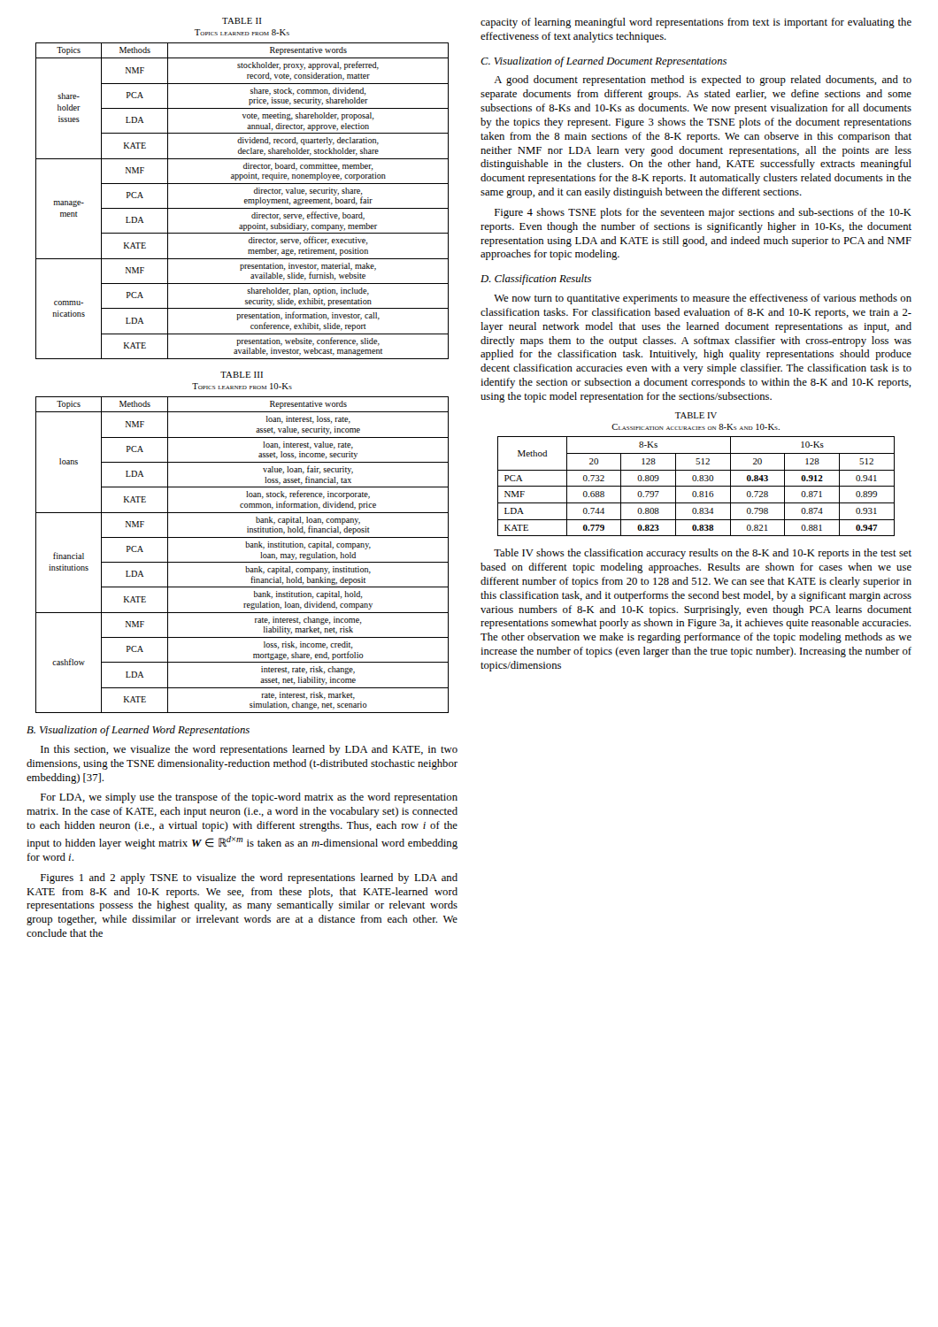TABLE II Topics learned from 8-Ks
| Topics | Methods | Representative words |
| --- | --- | --- |
| share- holder issues | NMF | stockholder, proxy, approval, preferred, record, vote, consideration, matter |
| PCA | share, stock, common, dividend, price, issue, security, shareholder |
| LDA | vote, meeting, shareholder, proposal, annual, director, approve, election |
| KATE | dividend, record, quarterly, declaration, declare, shareholder, stockholder, share |
| manage- ment | NMF | director, board, committee, member, appoint, require, nonemployee, corporation |
| PCA | director, value, security, share, employment, agreement, board, fair |
| LDA | director, serve, effective, board, appoint, subsidiary, company, member |
| KATE | director, serve, officer, executive, member, age, retirement, position |
| commu- nications | NMF | presentation, investor, material, make, available, slide, furnish, website |
| PCA | shareholder, plan, option, include, security, slide, exhibit, presentation |
| LDA | presentation, information, investor, call, conference, exhibit, slide, report |
| KATE | presentation, website, conference, slide, available, investor, webcast, management |
TABLE III Topics learned from 10-Ks
| Topics | Methods | Representative words |
| --- | --- | --- |
| loans | NMF | loan, interest, loss, rate, asset, value, security, income |
| PCA | loan, interest, value, rate, asset, loss, income, security |
| LDA | value, loan, fair, security, loss, asset, financial, tax |
| KATE | loan, stock, reference, incorporate, common, information, dividend, price |
| financial institutions | NMF | bank, capital, loan, company, institution, hold, financial, deposit |
| PCA | bank, institution, capital, company, loan, may, regulation, hold |
| LDA | bank, capital, company, institution, financial, hold, banking, deposit |
| KATE | bank, institution, capital, hold, regulation, loan, dividend, company |
| cashflow | NMF | rate, interest, change, income, liability, market, net, risk |
| PCA | loss, risk, income, credit, mortgage, share, end, portfolio |
| LDA | interest, rate, risk, change, asset, net, liability, income |
| KATE | rate, interest, risk, market, simulation, change, net, scenario |
B. Visualization of Learned Word Representations
In this section, we visualize the word representations learned by LDA and KATE, in two dimensions, using the TSNE dimensionality-reduction method (t-distributed stochastic neighbor embedding) [37].
For LDA, we simply use the transpose of the topic-word matrix as the word representation matrix. In the case of KATE, each input neuron (i.e., a word in the vocabulary set) is connected to each hidden neuron (i.e., a virtual topic) with different strengths. Thus, each row i of the input to hidden layer weight matrix W ∈ ℝd×m is taken as an m-dimensional word embedding for word i.
Figures 1 and 2 apply TSNE to visualize the word representations learned by LDA and KATE from 8-K and 10-K reports. We see, from these plots, that KATE-learned word representations possess the highest quality, as many semantically similar or relevant words group together, while dissimilar or irrelevant words are at a distance from each other. We conclude that the
capacity of learning meaningful word representations from text is important for evaluating the effectiveness of text analytics techniques.
C. Visualization of Learned Document Representations
A good document representation method is expected to group related documents, and to separate documents from different groups. As stated earlier, we define sections and some subsections of 8-Ks and 10-Ks as documents. We now present visualization for all documents by the topics they represent. Figure 3 shows the TSNE plots of the document representations taken from the 8 main sections of the 8-K reports. We can observe in this comparison that neither NMF nor LDA learn very good document representations, all the points are less distinguishable in the clusters. On the other hand, KATE successfully extracts meaningful document representations for the 8-K reports. It automatically clusters related documents in the same group, and it can easily distinguish between the different sections.
Figure 4 shows TSNE plots for the seventeen major sections and sub-sections of the 10-K reports. Even though the number of sections is significantly higher in 10-Ks, the document representation using LDA and KATE is still good, and indeed much superior to PCA and NMF approaches for topic modeling.
D. Classification Results
We now turn to quantitative experiments to measure the effectiveness of various methods on classification tasks. For classification based evaluation of 8-K and 10-K reports, we train a 2-layer neural network model that uses the learned document representations as input, and directly maps them to the output classes. A softmax classifier with cross-entropy loss was applied for the classification task. Intuitively, high quality representations should produce decent classification accuracies even with a very simple classifier. The classification task is to identify the section or subsection a document corresponds to within the 8-K and 10-K reports, using the topic model representation for the sections/subsections.
TABLE IV Classification accuracies on 8-Ks and 10-Ks.
| Method | 8-Ks | 10-Ks |
| --- | --- | --- |
| 20 | 128 | 512 | 20 | 128 | 512 |
| PCA | 0.732 | 0.809 | 0.830 | 0.843 | 0.912 | 0.941 |
| NMF | 0.688 | 0.797 | 0.816 | 0.728 | 0.871 | 0.899 |
| LDA | 0.744 | 0.808 | 0.834 | 0.798 | 0.874 | 0.931 |
| KATE | 0.779 | 0.823 | 0.838 | 0.821 | 0.881 | 0.947 |
Table IV shows the classification accuracy results on the 8-K and 10-K reports in the test set based on different topic modeling approaches. Results are shown for cases when we use different number of topics from 20 to 128 and 512. We can see that KATE is clearly superior in this classification task, and it outperforms the second best model, by a significant margin across various numbers of 8-K and 10-K topics. Surprisingly, even though PCA learns document representations somewhat poorly as shown in Figure 3a, it achieves quite reasonable accuracies. The other observation we make is regarding performance of the topic modeling methods as we increase the number of topics (even larger than the true topic number). Increasing the number of topics/dimensions